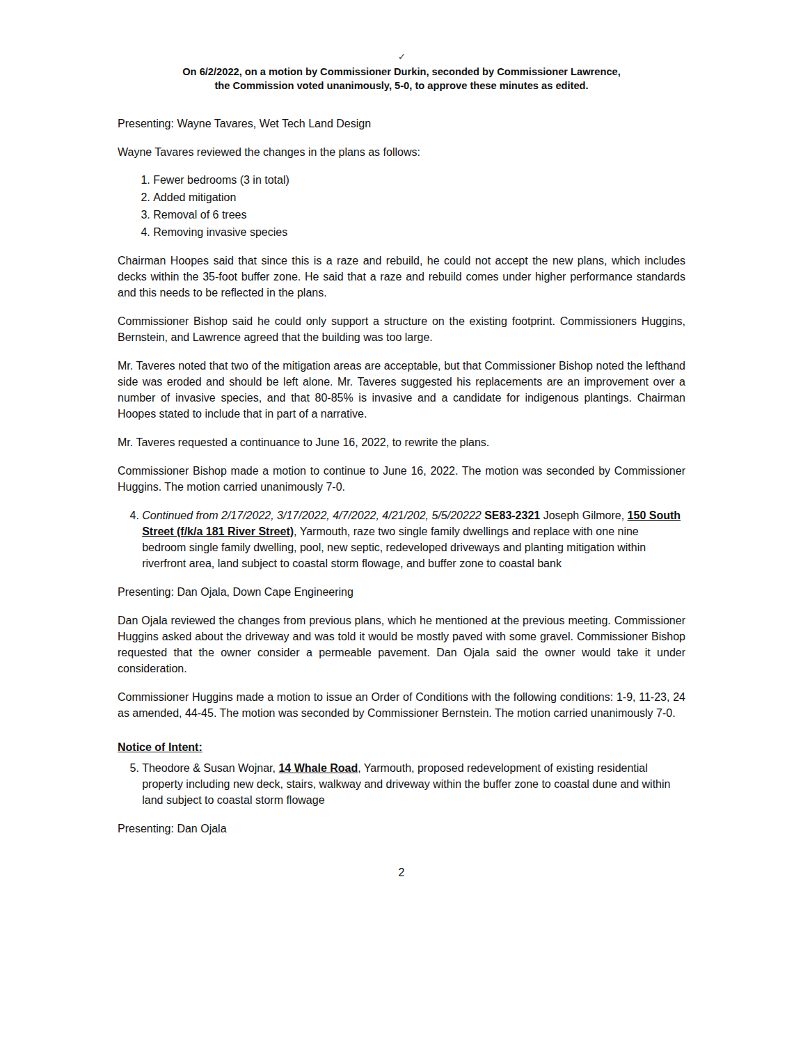✓
On 6/2/2022, on a motion by Commissioner Durkin, seconded by Commissioner Lawrence,
the Commission voted unanimously, 5-0, to approve these minutes as edited.
Presenting: Wayne Tavares, Wet Tech Land Design
Wayne Tavares reviewed the changes in the plans as follows:
Fewer bedrooms (3 in total)
Added mitigation
Removal of 6 trees
Removing invasive species
Chairman Hoopes said that since this is a raze and rebuild, he could not accept the new plans, which includes decks within the 35-foot buffer zone. He said that a raze and rebuild comes under higher performance standards and this needs to be reflected in the plans.
Commissioner Bishop said he could only support a structure on the existing footprint. Commissioners Huggins, Bernstein, and Lawrence agreed that the building was too large.
Mr. Taveres noted that two of the mitigation areas are acceptable, but that Commissioner Bishop noted the lefthand side was eroded and should be left alone. Mr. Taveres suggested his replacements are an improvement over a number of invasive species, and that 80-85% is invasive and a candidate for indigenous plantings. Chairman Hoopes stated to include that in part of a narrative.
Mr. Taveres requested a continuance to June 16, 2022, to rewrite the plans.
Commissioner Bishop made a motion to continue to June 16, 2022. The motion was seconded by Commissioner Huggins. The motion carried unanimously 7-0.
4.
Continued from 2/17/2022, 3/17/2022, 4/7/2022, 4/21/202, 5/5/20222 SE83-2321 Joseph Gilmore, 150 South Street (f/k/a 181 River Street), Yarmouth, raze two single family dwellings and replace with one nine bedroom single family dwelling, pool, new septic, redeveloped driveways and planting mitigation within riverfront area, land subject to coastal storm flowage, and buffer zone to coastal bank
Presenting: Dan Ojala, Down Cape Engineering
Dan Ojala reviewed the changes from previous plans, which he mentioned at the previous meeting. Commissioner Huggins asked about the driveway and was told it would be mostly paved with some gravel. Commissioner Bishop requested that the owner consider a permeable pavement. Dan Ojala said the owner would take it under consideration.
Commissioner Huggins made a motion to issue an Order of Conditions with the following conditions: 1-9, 11-23, 24 as amended, 44-45. The motion was seconded by Commissioner Bernstein. The motion carried unanimously 7-0.
Notice of Intent:
5.
Theodore & Susan Wojnar, 14 Whale Road, Yarmouth, proposed redevelopment of existing residential property including new deck, stairs, walkway and driveway within the buffer zone to coastal dune and within land subject to coastal storm flowage
Presenting: Dan Ojala
2